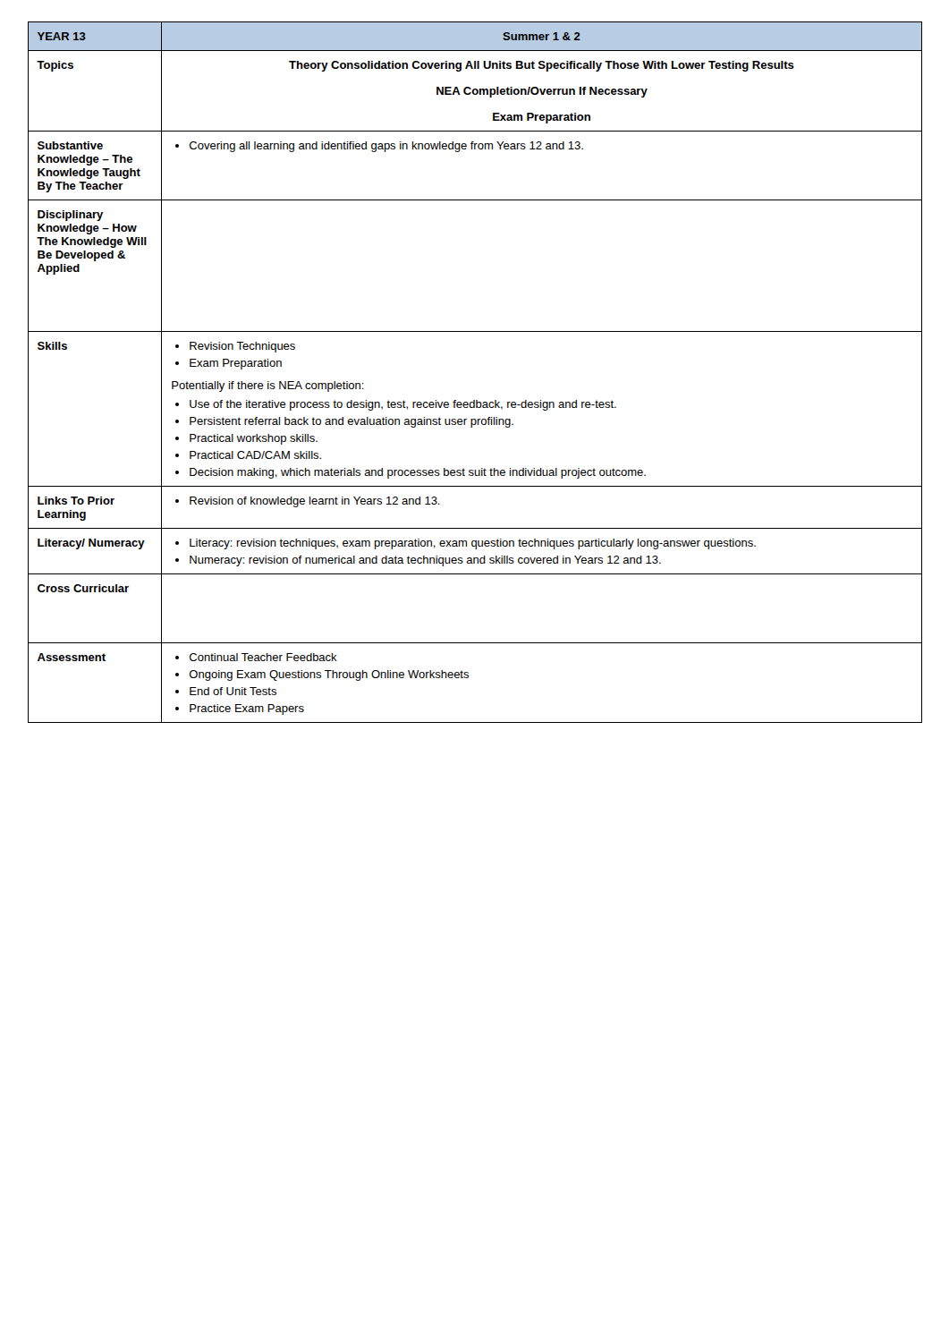| YEAR 13 | Summer 1 & 2 |
| --- | --- |
| Topics | Theory Consolidation Covering All Units But Specifically Those With Lower Testing Results NEA Completion/Overrun If Necessary Exam Preparation |
| Substantive Knowledge – The Knowledge Taught By The Teacher | Covering all learning and identified gaps in knowledge from Years 12 and 13. |
| Disciplinary Knowledge – How The Knowledge Will Be Developed & Applied | |
| Skills | Revision Techniques Exam Preparation Potentially if there is NEA completion: Use of the iterative process to design, test, receive feedback, re-design and re-test. Persistent referral back to and evaluation against user profiling. Practical workshop skills. Practical CAD/CAM skills. Decision making, which materials and processes best suit the individual project outcome. |
| Links To Prior Learning | Revision of knowledge learnt in Years 12 and 13. |
| Literacy/ Numeracy | Literacy: revision techniques, exam preparation, exam question techniques particularly long-answer questions. Numeracy: revision of numerical and data techniques and skills covered in Years 12 and 13. |
| Cross Curricular | |
| Assessment | Continual Teacher Feedback Ongoing Exam Questions Through Online Worksheets End of Unit Tests Practice Exam Papers |